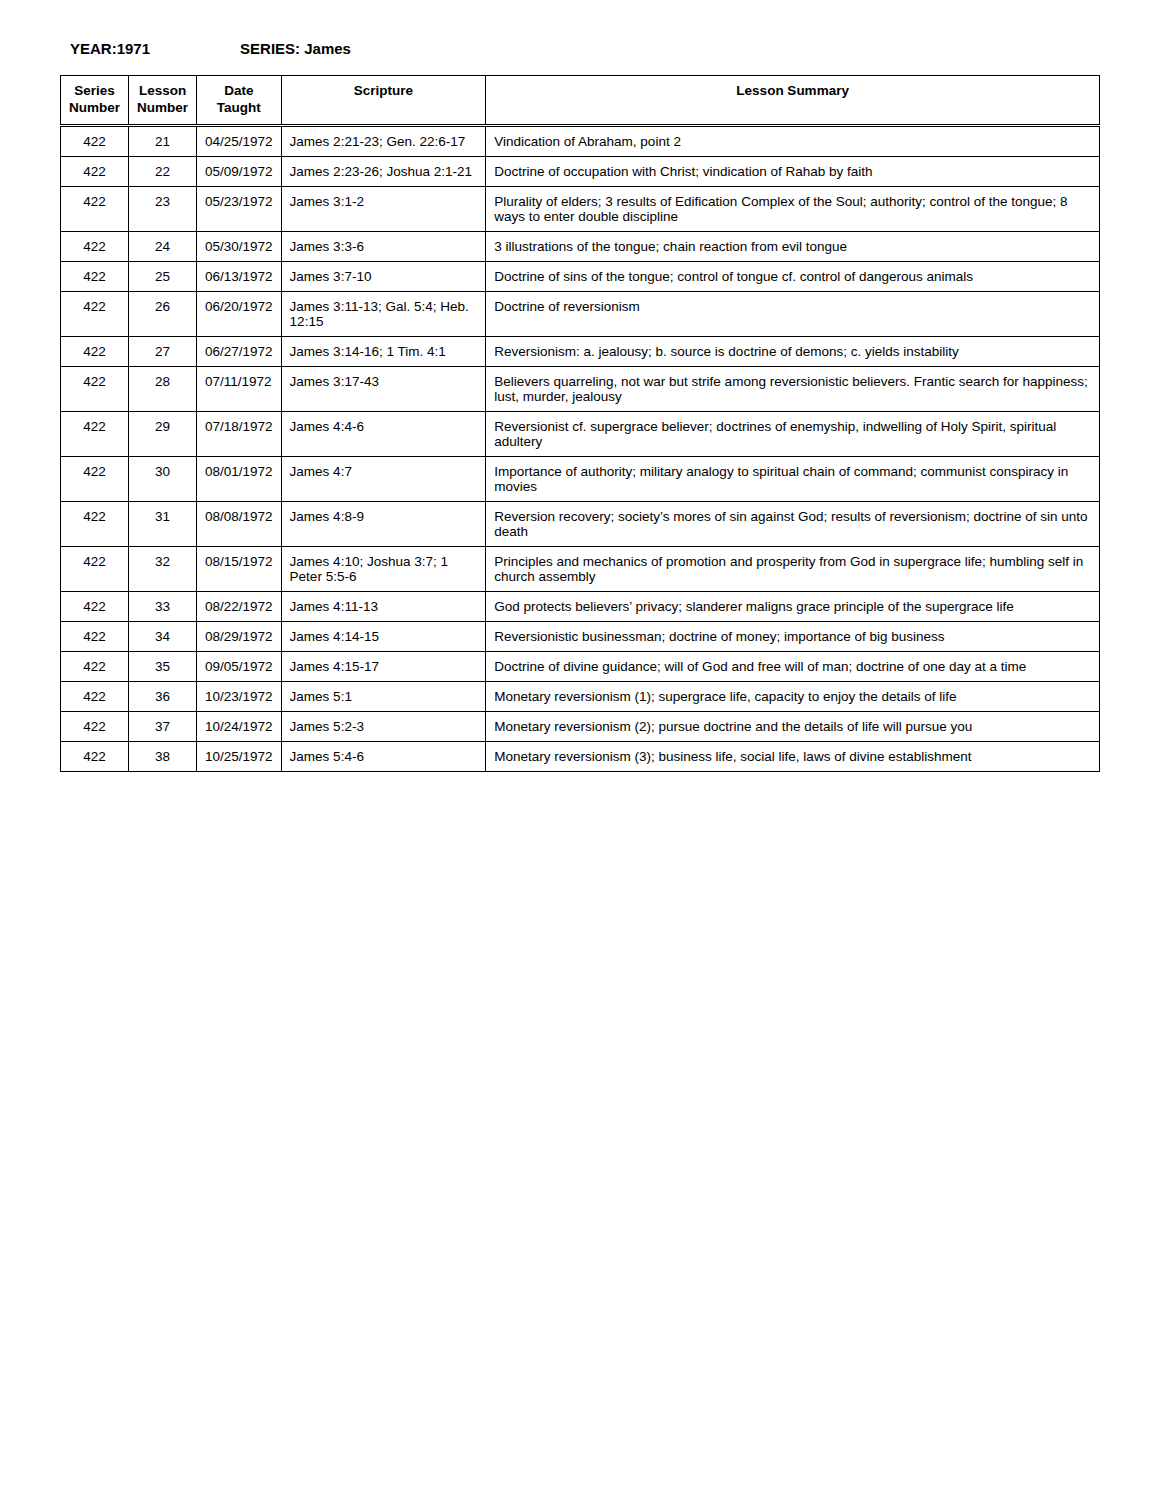YEAR:1971 SERIES: James
| Series Number | Lesson Number | Date Taught | Scripture | Lesson Summary |
| --- | --- | --- | --- | --- |
| 422 | 21 | 04/25/1972 | James 2:21-23; Gen. 22:6-17 | Vindication of Abraham, point 2 |
| 422 | 22 | 05/09/1972 | James 2:23-26; Joshua 2:1-21 | Doctrine of occupation with Christ; vindication of Rahab by faith |
| 422 | 23 | 05/23/1972 | James 3:1-2 | Plurality of elders; 3 results of Edification Complex of the Soul; authority; control of the tongue; 8 ways to enter double discipline |
| 422 | 24 | 05/30/1972 | James 3:3-6 | 3 illustrations of the tongue; chain reaction from evil tongue |
| 422 | 25 | 06/13/1972 | James 3:7-10 | Doctrine of sins of the tongue; control of tongue cf. control of dangerous animals |
| 422 | 26 | 06/20/1972 | James 3:11-13; Gal. 5:4; Heb. 12:15 | Doctrine of reversionism |
| 422 | 27 | 06/27/1972 | James 3:14-16; 1 Tim. 4:1 | Reversionism: a. jealousy; b. source is doctrine of demons; c. yields instability |
| 422 | 28 | 07/11/1972 | James 3:17-43 | Believers quarreling, not war but strife among reversionistic believers. Frantic search for happiness; lust, murder, jealousy |
| 422 | 29 | 07/18/1972 | James 4:4-6 | Reversionist cf. supergrace believer; doctrines of enemyship, indwelling of Holy Spirit, spiritual adultery |
| 422 | 30 | 08/01/1972 | James 4:7 | Importance of authority; military analogy to spiritual chain of command; communist conspiracy in movies |
| 422 | 31 | 08/08/1972 | James 4:8-9 | Reversion recovery; society’s mores of sin against God; results of reversionism; doctrine of sin unto death |
| 422 | 32 | 08/15/1972 | James 4:10; Joshua 3:7; 1 Peter 5:5-6 | Principles and mechanics of promotion and prosperity from God in supergrace life; humbling self in church assembly |
| 422 | 33 | 08/22/1972 | James 4:11-13 | God protects believers’ privacy; slanderer maligns grace principle of the supergrace life |
| 422 | 34 | 08/29/1972 | James 4:14-15 | Reversionistic businessman; doctrine of money; importance of big business |
| 422 | 35 | 09/05/1972 | James 4:15-17 | Doctrine of divine guidance; will of God and free will of man; doctrine of one day at a time |
| 422 | 36 | 10/23/1972 | James 5:1 | Monetary reversionism (1); supergrace life, capacity to enjoy the details of life |
| 422 | 37 | 10/24/1972 | James 5:2-3 | Monetary reversionism (2); pursue doctrine and the details of life will pursue you |
| 422 | 38 | 10/25/1972 | James 5:4-6 | Monetary reversionism (3); business life, social life, laws of divine establishment |